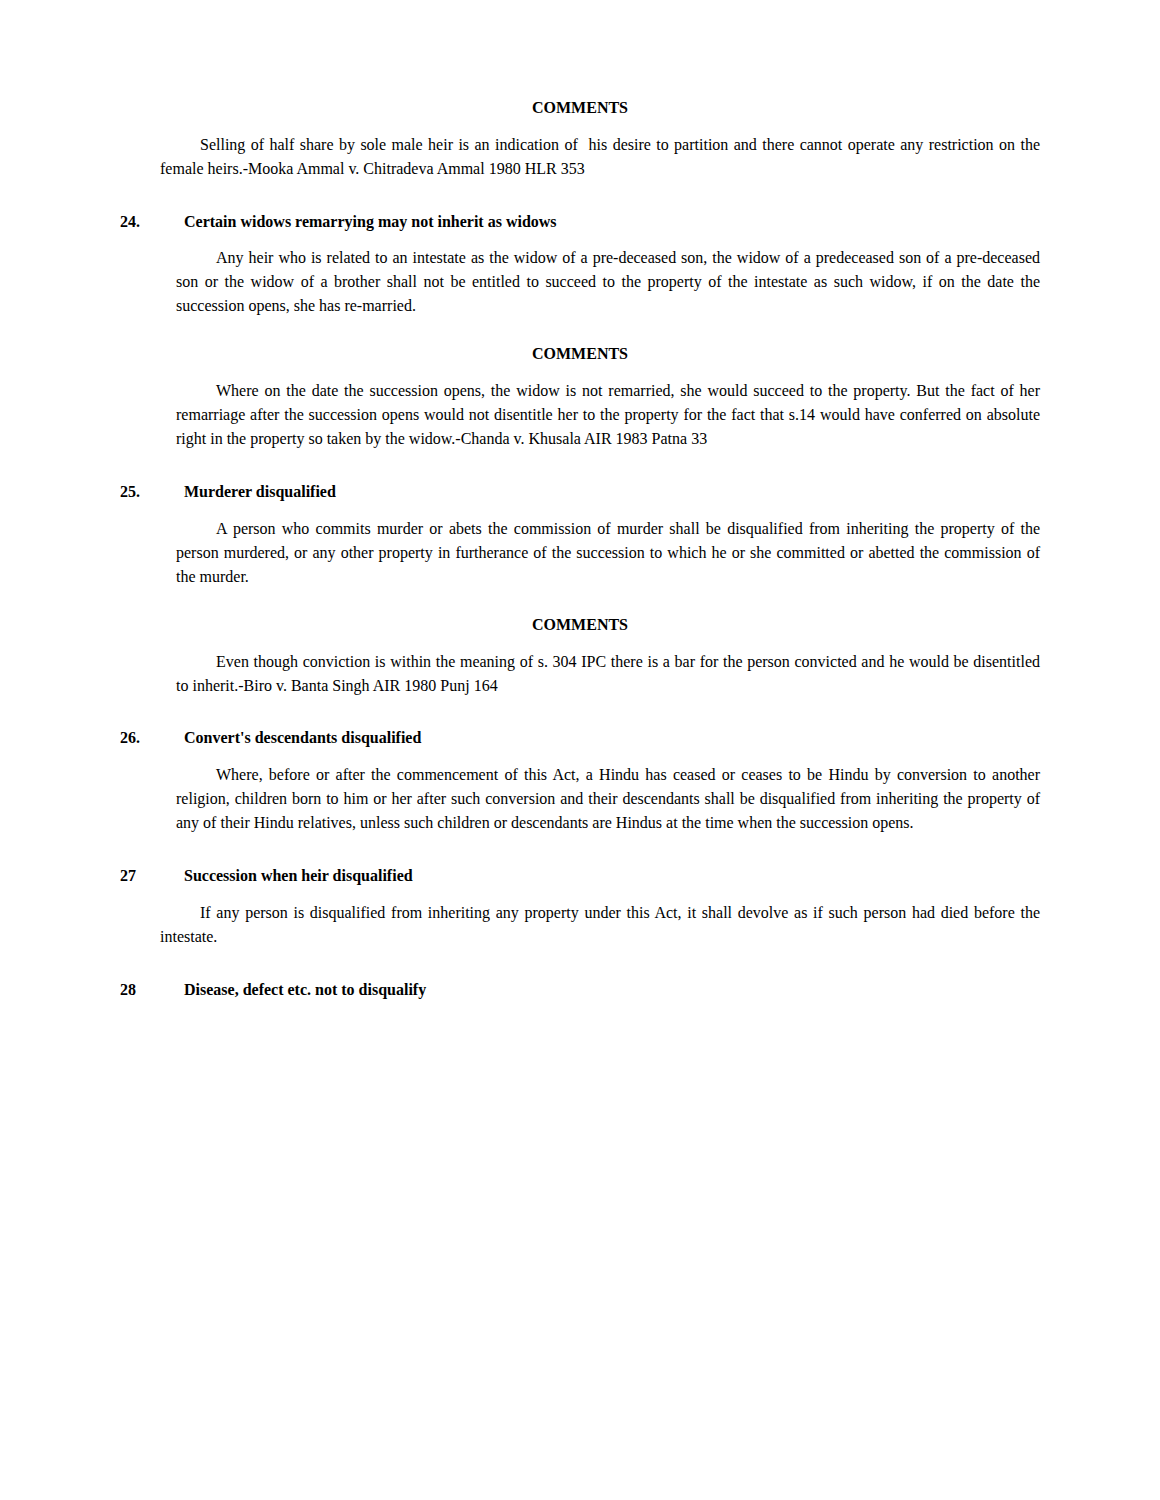COMMENTS
Selling of half share by sole male heir is an indication of his desire to partition and there cannot operate any restriction on the female heirs.-Mooka Ammal v. Chitradeva Ammal 1980 HLR 353
24. Certain widows remarrying may not inherit as widows
Any heir who is related to an intestate as the widow of a pre-deceased son, the widow of a predeceased son of a pre-deceased son or the widow of a brother shall not be entitled to succeed to the property of the intestate as such widow, if on the date the succession opens, she has re-married.
COMMENTS
Where on the date the succession opens, the widow is not remarried, she would succeed to the property. But the fact of her remarriage after the succession opens would not disentitle her to the property for the fact that s.14 would have conferred on absolute right in the property so taken by the widow.-Chanda v. Khusala AIR 1983 Patna 33
25. Murderer disqualified
A person who commits murder or abets the commission of murder shall be disqualified from inheriting the property of the person murdered, or any other property in furtherance of the succession to which he or she committed or abetted the commission of the murder.
COMMENTS
Even though conviction is within the meaning of s. 304 IPC there is a bar for the person convicted and he would be disentitled to inherit.-Biro v. Banta Singh AIR 1980 Punj 164
26. Convert's descendants disqualified
Where, before or after the commencement of this Act, a Hindu has ceased or ceases to be Hindu by conversion to another religion, children born to him or her after such conversion and their descendants shall be disqualified from inheriting the property of any of their Hindu relatives, unless such children or descendants are Hindus at the time when the succession opens.
27 Succession when heir disqualified
If any person is disqualified from inheriting any property under this Act, it shall devolve as if such person had died before the intestate.
28 Disease, defect etc. not to disqualify